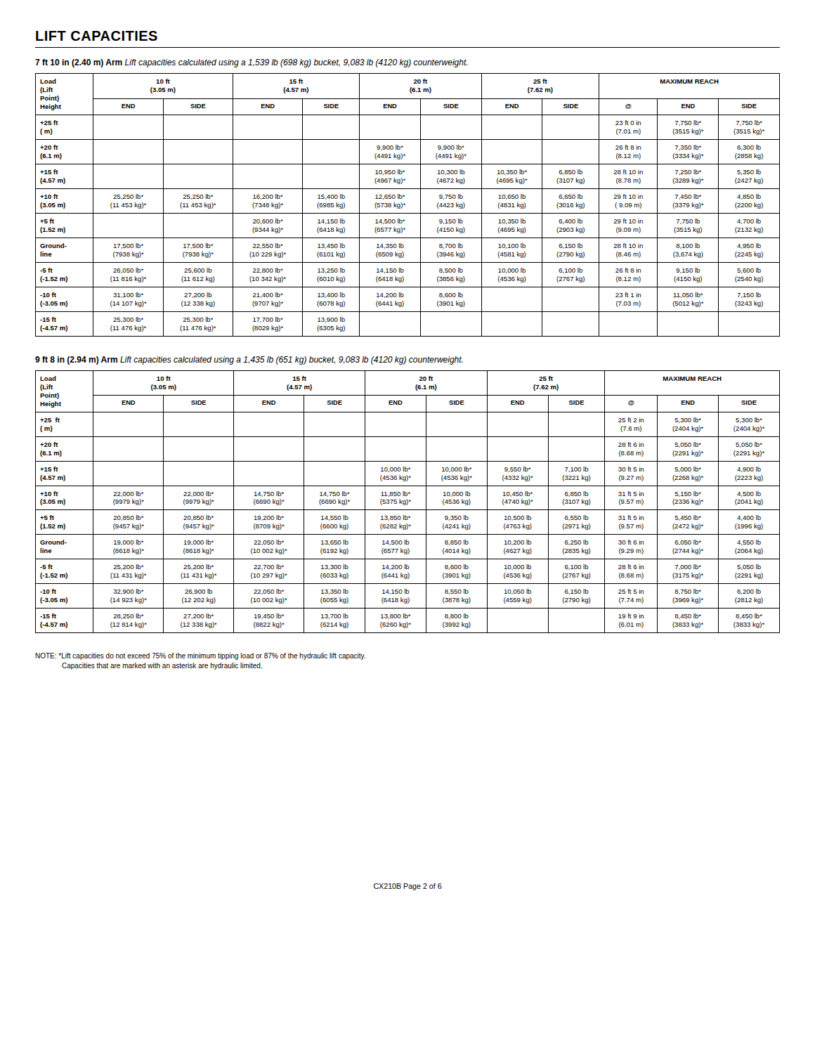LIFT CAPACITIES
7 ft 10 in (2.40 m) Arm Lift capacities calculated using a 1,539 lb (698 kg) bucket, 9,083 lb (4120 kg) counterweight.
| Load (Lift Point) Height | 10 ft (3.05 m) | 15 ft (4.57 m) | 20 ft (6.1 m) | 25 ft (7.62 m) | MAXIMUM REACH |
| --- | --- | --- | --- | --- | --- |
| END | SIDE | END | SIDE | END | SIDE | END | SIDE | @ | END | SIDE |
| +25 ft ( m) | | | | | | | | | 23 ft 0 in (7.01 m) | 7,750 lb* (3515 kg)* | 7,750 lb* (3515 kg)* |
| +20 ft (6.1 m) | | | | | 9,900 lb* (4491 kg)* | 9,900 lb* (4491 kg)* | | | 26 ft 8 in (8.12 m) | 7,350 lb* (3334 kg)* | 6,300 lb (2858 kg) |
| +15 ft (4.57 m) | | | | | 10,950 lb* (4967 kg)* | 10,300 lb (4672 kg) | 10,350 lb* (4695 kg)* | 6,850 lb (3107 kg) | 28 ft 10 in (8.78 m) | 7,250 lb* (3289 kg)* | 5,350 lb (2427 kg) |
| +10 ft (3.05 m) | 25,250 lb* (11 453 kg)* | 25,250 lb* (11 453 kg)* | 16,200 lb* (7348 kg)* | 15,400 lb (6985 kg) | 12,650 lb* (5738 kg)* | 9,750 lb (4423 kg) | 10,650 lb (4831 kg) | 6,650 lb (3016 kg) | 29 ft 10 in ( 9.09 m) | 7,450 lb* (3379 kg)* | 4,850 lb (2200 kg) |
| +5 ft (1.52 m) | | | 20,600 lb* (9344 kg)* | 14,150 lb (6418 kg) | 14,500 lb* (6577 kg)* | 9,150 lb (4150 kg) | 10,350 lb (4695 kg) | 6,400 lb (2903 kg) | 29 ft 10 in (9.09 m) | 7,750 lb (3515 kg) | 4,700 lb (2132 kg) |
| Ground- line | 17,500 lb* (7938 kg)* | 17,500 lb* (7938 kg)* | 22,550 lb* (10 229 kg)* | 13,450 lb (6101 kg) | 14,350 lb (6509 kg) | 8,700 lb (3946 kg) | 10,100 lb (4581 kg) | 6,150 lb (2790 kg) | 28 ft 10 in (8.46 m) | 8,100 lb (3,674 kg) | 4,950 lb (2245 kg) |
| -5 ft (-1.52 m) | 26,050 lb* (11 816 kg)* | 25,600 lb (11 612 kg) | 22,800 lb* (10 342 kg)* | 13,250 lb (6010 kg) | 14,150 lb (6418 kg) | 8,500 lb (3856 kg) | 10,000 lb (4536 kg) | 6,100 lb (2767 kg) | 26 ft 8 in (8.12 m) | 9,150 lb (4150 kg) | 5,600 lb (2540 kg) |
| -10 ft (-3.05 m) | 31,100 lb* (14 107 kg)* | 27,200 lb (12 338 kg) | 21,400 lb* (9707 kg)* | 13,400 lb (6078 kg) | 14,200 lb (6441 kg) | 8,600 lb (3901 kg) | | | 23 ft 1 in (7.03 m) | 11,050 lb* (5012 kg)* | 7,150 lb (3243 kg) |
| -15 ft (-4.57 m) | 25,300 lb* (11 476 kg)* | 25,300 lb* (11 476 kg)* | 17,700 lb* (8029 kg)* | 13,900 lb (6305 kg) | | | | | | | |
9 ft 8 in (2.94 m) Arm Lift capacities calculated using a 1,435 lb (651 kg) bucket, 9,083 lb (4120 kg) counterweight.
| Load (Lift Point) Height | 10 ft (3.05 m) | 15 ft (4.57 m) | 20 ft (6.1 m) | 25 ft (7.62 m) | MAXIMUM REACH |
| --- | --- | --- | --- | --- | --- |
| END | SIDE | END | SIDE | END | SIDE | END | SIDE | @ | END | SIDE |
| +25 ft ( m) | | | | | | | | | 25 ft 2 in (7.6 m) | 5,300 lb* (2404 kg)* | 5,300 lb* (2404 kg)* |
| +20 ft (6.1 m) | | | | | | | | | 28 ft 6 in (8.68 m) | 5,050 lb* (2291 kg)* | 5,050 lb* (2291 kg)* |
| +15 ft (4.57 m) | | | | | 10,000 lb* (4536 kg)* | 10,000 lb* (4536 kg)* | 9,550 lb* (4332 kg)* | 7,100 lb (3221 kg) | 30 ft 5 in (9.27 m) | 5,000 lb* (2268 kg)* | 4,900 lb (2223 kg) |
| +10 ft (3.05 m) | 22,000 lb* (9979 kg)* | 22,000 lb* (9979 kg)* | 14,750 lb* (6690 kg)* | 14,750 lb* (6690 kg)* | 11,850 lb* (5375 kg)* | 10,000 lb (4536 kg) | 10,450 lb* (4740 kg)* | 6,850 lb (3107 kg) | 31 ft 5 in (9.57 m) | 5,150 lb* (2336 kg)* | 4,500 lb (2041 kg) |
| +5 ft (1.52 m) | 20,850 lb* (9457 kg)* | 20,850 lb* (9457 kg)* | 19,200 lb* (8709 kg)* | 14,550 lb (6600 kg) | 13,850 lb* (6282 kg)* | 9,350 lb (4241 kg) | 10,500 lb (4763 kg) | 6,550 lb (2971 kg) | 31 ft 5 in (9.57 m) | 5,450 lb* (2472 kg)* | 4,400 lb (1996 kg) |
| Ground- line | 19,000 lb* (8618 kg)* | 19,000 lb* (8618 kg)* | 22,050 lb* (10 002 kg)* | 13,650 lb (6192 kg) | 14,500 lb (6577 kg) | 8,850 lb (4014 kg) | 10,200 lb (4627 kg) | 6,250 lb (2835 kg) | 30 ft 6 in (9.29 m) | 6,050 lb* (2744 kg)* | 4,550 lb (2064 kg) |
| -5 ft (-1.52 m) | 25,200 lb* (11 431 kg)* | 25,200 lb* (11 431 kg)* | 22,700 lb* (10 297 kg)* | 13,300 lb (6033 kg) | 14,200 lb (6441 kg) | 8,600 lb (3901 kg) | 10,000 lb (4536 kg) | 6,100 lb (2767 kg) | 28 ft 6 in (8.68 m) | 7,000 lb* (3175 kg)* | 5,050 lb (2291 kg) |
| -10 ft (-3.05 m) | 32,900 lb* (14 923 kg)* | 26,900 lb (12 202 kg) | 22,050 lb* (10 002 kg)* | 13,350 lb (6055 kg) | 14,150 lb (6418 kg) | 8,550 lb (3878 kg) | 10,050 lb (4559 kg) | 6,150 lb (2790 kg) | 25 ft 5 in (7.74 m) | 8,750 lb* (3969 kg)* | 6,200 lb (2812 kg) |
| -15 ft (-4.57 m) | 28,250 lb* (12 814 kg)* | 27,200 lb* (12 338 kg)* | 19,450 lb* (8822 kg)* | 13,700 lb (6214 kg) | 13,800 lb* (6260 kg)* | 8,800 lb (3992 kg) | | | 19 ft 9 in (6.01 m) | 8,450 lb* (3833 kg)* | 8,450 lb* (3833 kg)* |
NOTE: *Lift capacities do not exceed 75% of the minimum tipping load or 87% of the hydraulic lift capacity. Capacities that are marked with an asterisk are hydraulic limited.
CX210B Page 2 of 6